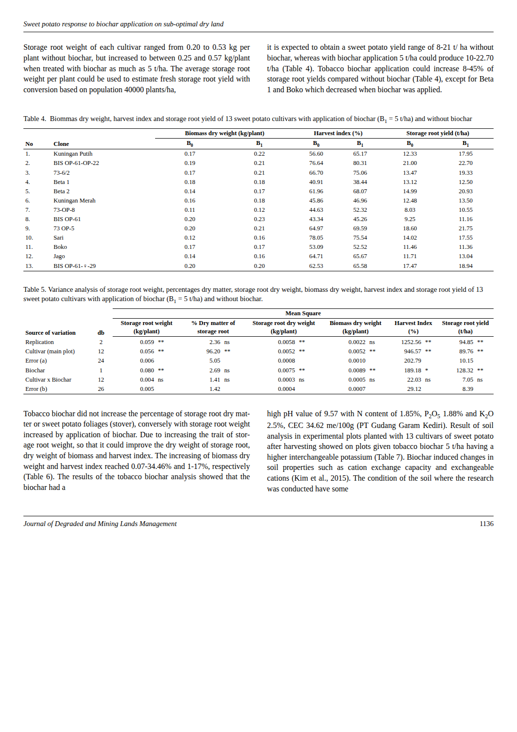Sweet potato response to biochar application on sub-optimal dry land
Storage root weight of each cultivar ranged from 0.20 to 0.53 kg per plant without biochar, but increased to between 0.25 and 0.57 kg/plant when treated with biochar as much as 5 t/ha. The average storage root weight per plant could be used to estimate fresh storage root yield with conversion based on population 40000 plants/ha,
it is expected to obtain a sweet potato yield range of 8-21 t/ ha without biochar, whereas with biochar application 5 t/ha could produce 10-22.70 t/ha (Table 4). Tobacco biochar application could increase 8-45% of storage root yields compared without biochar (Table 4), except for Beta 1 and Boko which decreased when biochar was applied.
Table 4. Biommas dry weight, harvest index and storage root yield of 13 sweet potato cultivars with application of biochar (B 1 = 5 t/ha) and without biochar
| No | Clone | Biomass dry weight (kg/plant) | Harvest index (%) | Storage root yield (t/ha) |
| --- | --- | --- | --- | --- |
| B 0 | B 1 | B 0 | B 1 | B 0 | B 1 |
| 1. | Kuningan Putih | 0.17 | 0.22 | 56.60 | 65.17 | 12.33 | 17.95 |
| 2. | BIS OP-61-OP-22 | 0.19 | 0.21 | 76.64 | 80.31 | 21.00 | 22.70 |
| 3. | 73-6/2 | 0.17 | 0.21 | 66.70 | 75.06 | 13.47 | 19.33 |
| 4. | Beta 1 | 0.18 | 0.18 | 40.91 | 38.44 | 13.12 | 12.50 |
| 5. | Beta 2 | 0.14 | 0.17 | 61.96 | 68.07 | 14.99 | 20.93 |
| 6. | Kuningan Merah | 0.16 | 0.18 | 45.86 | 46.96 | 12.48 | 13.50 |
| 7. | 73-OP-8 | 0.11 | 0.12 | 44.63 | 52.32 | 8.03 | 10.55 |
| 8. | BIS OP-61 | 0.20 | 0.23 | 43.34 | 45.26 | 9.25 | 11.16 |
| 9. | 73 OP-5 | 0.20 | 0.21 | 64.97 | 69.59 | 18.60 | 21.75 |
| 10. | Sari | 0.12 | 0.16 | 78.05 | 75.54 | 14.02 | 17.55 |
| 11. | Boko | 0.17 | 0.17 | 53.09 | 52.52 | 11.46 | 11.36 |
| 12. | Jago | 0.14 | 0.16 | 64.71 | 65.67 | 11.71 | 13.04 |
| 13. | BIS OP-61-♀-29 | 0.20 | 0.20 | 62.53 | 65.58 | 17.47 | 18.94 |
Table 5. Variance analysis of storage root weight, percentages dry matter, storage root dry weight, biomass dry weight, harvest index and storage root yield of 13 sweet potato cultivars with application of biochar (B 1 = 5 t/ha) and without biochar.
| Source of variation | db | Mean Square |
| --- | --- | --- |
| Storage root weight (kg/plant) | % Dry matter of storage root | Storage root dry weight (kg/plant) | Biomass dry weight (kg/plant) | Harvest Index (%) | Storage root yield (t/ha) |
| Replication | 2 | 0.059 | ** | 2.36 | ns | 0.0058 | ** | 0.0022 | ns | 1252.56 | ** | 94.85 | ** |
| Cultivar (main plot) | 12 | 0.056 | ** | 96.20 | ** | 0.0052 | ** | 0.0052 | ** | 946.57 | ** | 89.76 | ** |
| Error (a) | 24 | 0.006 | | 5.05 | | 0.0008 | | 0.0010 | | 202.79 | | 10.15 | |
| Biochar | 1 | 0.080 | ** | 2.69 | ns | 0.0075 | ** | 0.0089 | ** | 189.18 | * | 128.32 | ** |
| Cultivar x Biochar | 12 | 0.004 | ns | 1.41 | ns | 0.0003 | ns | 0.0005 | ns | 22.03 | ns | 7.05 | ns |
| Error (b) | 26 | 0.005 | | 1.42 | | 0.0004 | | 0.0007 | | 29.12 | | 8.39 | |
Tobacco biochar did not increase the percentage of storage root dry matter or sweet potato foliages (stover), conversely with storage root weight increased by application of biochar. Due to increasing the trait of storage root weight, so that it could improve the dry weight of storage root, dry weight of biomass and harvest index. The increasing of biomass dry weight and harvest index reached 0.07-34.46% and 1-17%, respectively (Table 6). The results of the tobacco biochar analysis showed that the biochar had a
high pH value of 9.57 with N content of 1.85%, P2O5 1.88% and K2O 2.5%, CEC 34.62 me/100g (PT Gudang Garam Kediri). Result of soil analysis in experimental plots planted with 13 cultivars of sweet potato after harvesting showed on plots given tobacco biochar 5 t/ha having a higher interchangeable potassium (Table 7). Biochar induced changes in soil properties such as cation exchange capacity and exchangeable cations (Kim et al., 2015). The condition of the soil where the research was conducted have some
Journal of Degraded and Mining Lands Management 1136